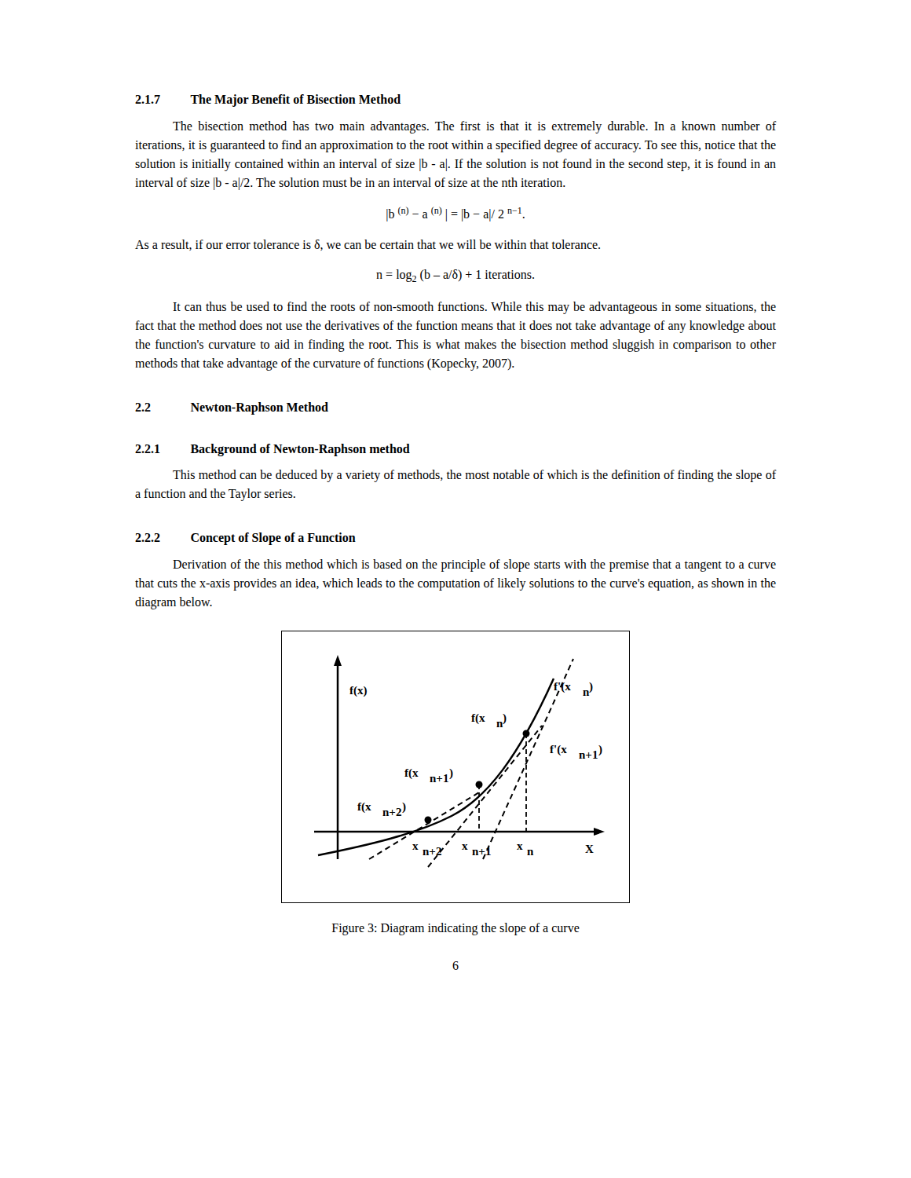2.1.7
The Major Benefit of Bisection Method
The bisection method has two main advantages. The first is that it is extremely durable. In a known number of iterations, it is guaranteed to find an approximation to the root within a specified degree of accuracy. To see this, notice that the solution is initially contained within an interval of size |b - a|. If the solution is not found in the second step, it is found in an interval of size |b - a|/2. The solution must be in an interval of size at the nth iteration.
|b (n) − a (n) | = |b − a|/ 2 n−1.
As a result, if our error tolerance is δ, we can be certain that we will be within that tolerance.
n = log2 (b – a/δ) + 1 iterations.
It can thus be used to find the roots of non-smooth functions. While this may be advantageous in some situations, the fact that the method does not use the derivatives of the function means that it does not take advantage of any knowledge about the function's curvature to aid in finding the root. This is what makes the bisection method sluggish in comparison to other methods that take advantage of the curvature of functions (Kopecky, 2007).
2.2
Newton-Raphson Method
2.2.1
Background of Newton-Raphson method
This method can be deduced by a variety of methods, the most notable of which is the definition of finding the slope of a function and the Taylor series.
2.2.2
Concept of Slope of a Function
Derivation of the this method which is based on the principle of slope starts with the premise that a tangent to a curve that cuts the x-axis provides an idea, which leads to the computation of likely solutions to the curve's equation, as shown in the diagram below.
f(x) f'(x n ) f(x n ) f'(x n+1 ) f(x n+1 ) f(x n+2 ) x n+2 x n+1 x n X
Figure 3: Diagram indicating the slope of a curve
6